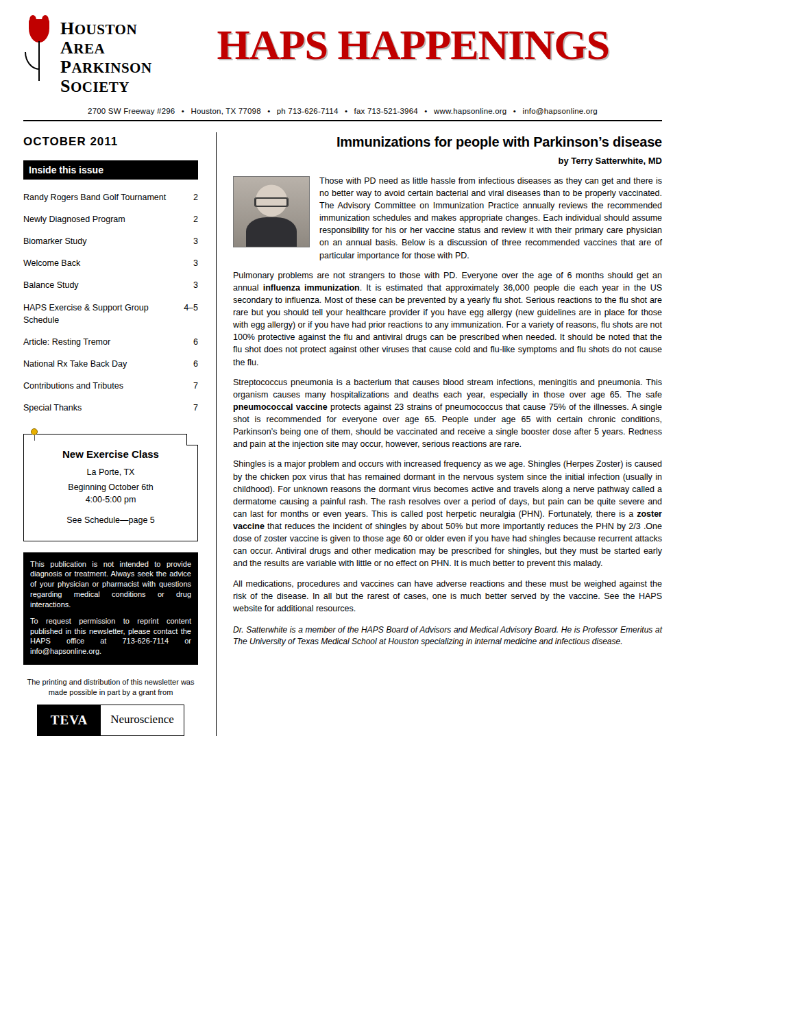HOUSTON
AREA
PARKINSON
SOCIETY
HAPS HAPPENINGS
2700 SW Freeway #296 • Houston, TX 77098 • ph 713-626-7114 • fax 713-521-3964 • www.hapsonline.org • info@hapsonline.org
OCTOBER 2011
Inside this issue
| Randy Rogers Band Golf Tournament | 2 |
| Newly Diagnosed Program | 2 |
| Biomarker Study | 3 |
| Welcome Back | 3 |
| Balance Study | 3 |
| HAPS Exercise & Support Group Schedule | 4–5 |
| Article: Resting Tremor | 6 |
| National Rx Take Back Day | 6 |
| Contributions and Tributes | 7 |
| Special Thanks | 7 |
New Exercise Class
La Porte, TX
Beginning October 6th
4:00-5:00 pm
See Schedule—page 5
This publication is not intended to provide diagnosis or treatment. Always seek the advice of your physician or pharmacist with questions regarding medical conditions or drug interactions.
To request permission to reprint content published in this newsletter, please contact the HAPS office at 713-626-7114 or info@hapsonline.org.
The printing and distribution of this newsletter was made possible in part by a grant from
TEVA
Neuroscience
Immunizations for people with Parkinson’s disease
by Terry Satterwhite, MD
Those with PD need as little hassle from infectious diseases as they can get and there is no better way to avoid certain bacterial and viral diseases than to be properly vaccinated. The Advisory Committee on Immunization Practice annually reviews the recommended immunization schedules and makes appropriate changes. Each individual should assume responsibility for his or her vaccine status and review it with their primary care physician on an annual basis. Below is a discussion of three recommended vaccines that are of particular importance for those with PD.
Pulmonary problems are not strangers to those with PD. Everyone over the age of 6 months should get an annual influenza immunization. It is estimated that approximately 36,000 people die each year in the US secondary to influenza. Most of these can be prevented by a yearly flu shot. Serious reactions to the flu shot are rare but you should tell your healthcare provider if you have egg allergy (new guidelines are in place for those with egg allergy) or if you have had prior reactions to any immunization. For a variety of reasons, flu shots are not 100% protective against the flu and antiviral drugs can be prescribed when needed. It should be noted that the flu shot does not protect against other viruses that cause cold and flu-like symptoms and flu shots do not cause the flu.
Streptococcus pneumonia is a bacterium that causes blood stream infections, meningitis and pneumonia. This organism causes many hospitalizations and deaths each year, especially in those over age 65. The safe pneumococcal vaccine protects against 23 strains of pneumococcus that cause 75% of the illnesses. A single shot is recommended for everyone over age 65. People under age 65 with certain chronic conditions, Parkinson’s being one of them, should be vaccinated and receive a single booster dose after 5 years. Redness and pain at the injection site may occur, however, serious reactions are rare.
Shingles is a major problem and occurs with increased frequency as we age. Shingles (Herpes Zoster) is caused by the chicken pox virus that has remained dormant in the nervous system since the initial infection (usually in childhood). For unknown reasons the dormant virus becomes active and travels along a nerve pathway called a dermatome causing a painful rash. The rash resolves over a period of days, but pain can be quite severe and can last for months or even years. This is called post herpetic neuralgia (PHN). Fortunately, there is a zoster vaccine that reduces the incident of shingles by about 50% but more importantly reduces the PHN by 2/3 .One dose of zoster vaccine is given to those age 60 or older even if you have had shingles because recurrent attacks can occur. Antiviral drugs and other medication may be prescribed for shingles, but they must be started early and the results are variable with little or no effect on PHN. It is much better to prevent this malady.
All medications, procedures and vaccines can have adverse reactions and these must be weighed against the risk of the disease. In all but the rarest of cases, one is much better served by the vaccine. See the HAPS website for additional resources.
Dr. Satterwhite is a member of the HAPS Board of Advisors and Medical Advisory Board. He is Professor Emeritus at The University of Texas Medical School at Houston specializing in internal medicine and infectious disease.